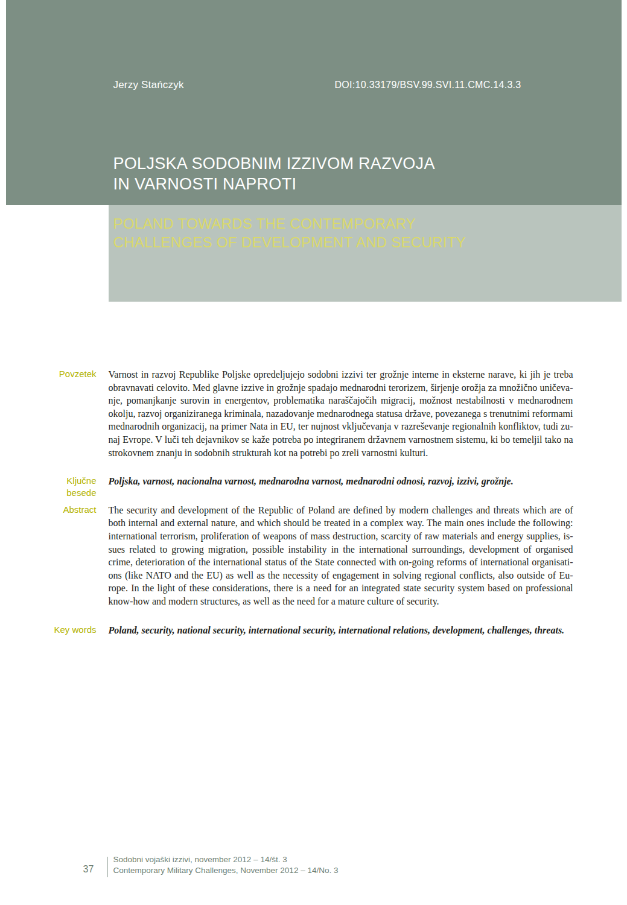Jerzy Stańczyk
DOI:10.33179/BSV.99.SVI.11.CMC.14.3.3
POLJSKA SODOBNIM IZZIVOM RAZVOJA
IN VARNOSTI NAPROTI
Poland towards the contemporary
challenges of development and security
Povzetek
Varnost in razvoj Republike Poljske opredeljujejo sodobni izzivi ter grožnje interne in eksterne narave, ki jih je treba obravnavati celovito. Med glavne izzive in grožnje spadajo mednarodni terorizem, širjenje orožja za množično uničevanje, pomanjkanje surovin in energentov, problematika naraščajočih migracij, možnost nestabilnosti v mednarodnem okolju, razvoj organiziranega kriminala, nazadovanje mednarodnega statusa države, povezanega s trenutnimi reformami mednarodnih organizacij, na primer Nata in EU, ter nujnost vključevanja v razreševanje regionalnih konfliktov, tudi zunaj Evrope. V luči teh dejavnikov se kaže potreba po integriranem državnem varnostnem sistemu, ki bo temeljil tako na strokovnem znanju in sodobnih strukturah kot na potrebi po zreli varnostni kulturi.
Ključne
besede
Poljska, varnost, nacionalna varnost, mednarodna varnost, mednarodni odnosi, razvoj, izzivi, grožnje.
Abstract
The security and development of the Republic of Poland are defined by modern challenges and threats which are of both internal and external nature, and which should be treated in a complex way. The main ones include the following: international terrorism, proliferation of weapons of mass destruction, scarcity of raw materials and energy supplies, issues related to growing migration, possible instability in the international surroundings, development of organised crime, deterioration of the international status of the State connected with on-going reforms of international organisations (like NATO and the EU) as well as the necessity of engagement in solving regional conflicts, also outside of Europe. In the light of these considerations, there is a need for an integrated state security system based on professional know-how and modern structures, as well as the need for a mature culture of security.
Key words
Poland, security, national security, international security, international relations, development, challenges, threats.
37
Sodobni vojaški izzivi, november 2012 – 14/št. 3
Contemporary Military Challenges, November 2012 – 14/No. 3